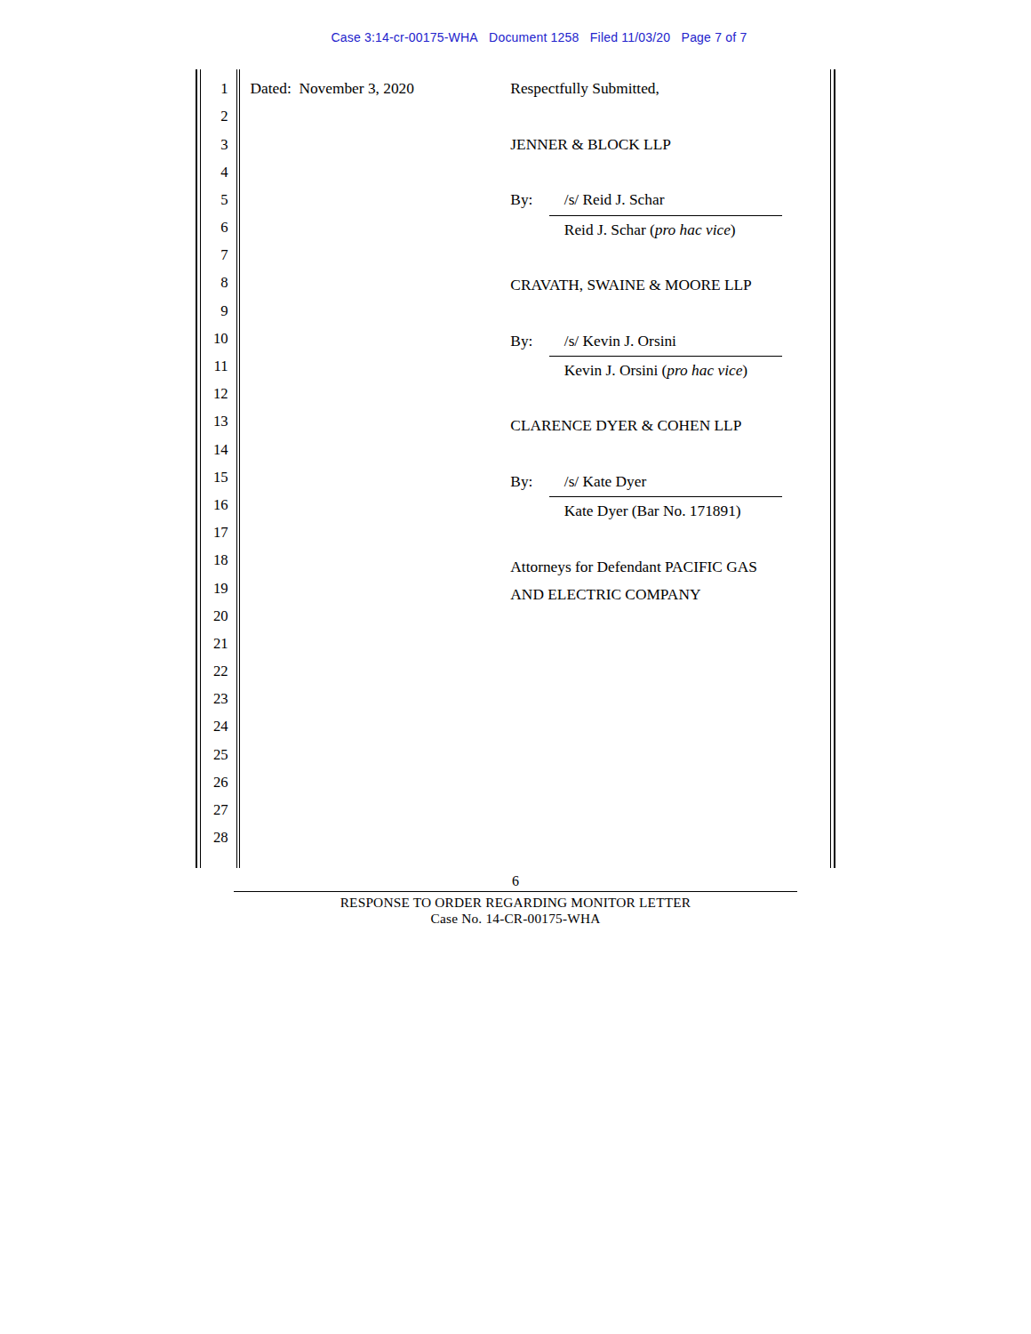Case 3:14-cr-00175-WHA Document 1258 Filed 11/03/20 Page 7 of 7
1
2
3
4
5
6
7
8
9
10
11
12
13
14
15
16
17
18
19
20
21
22
23
24
25
26
27
28
Dated: November 3, 2020
Respectfully Submitted,
JENNER & BLOCK LLP
By:
/s/ Reid J. Schar
Reid J. Schar (pro hac vice)
CRAVATH, SWAINE & MOORE LLP
By:
/s/ Kevin J. Orsini
Kevin J. Orsini (pro hac vice)
CLARENCE DYER & COHEN LLP
By:
/s/ Kate Dyer
Kate Dyer (Bar No. 171891)
Attorneys for Defendant PACIFIC GAS
AND ELECTRIC COMPANY
6
RESPONSE TO ORDER REGARDING MONITOR LETTER
Case No. 14-CR-00175-WHA